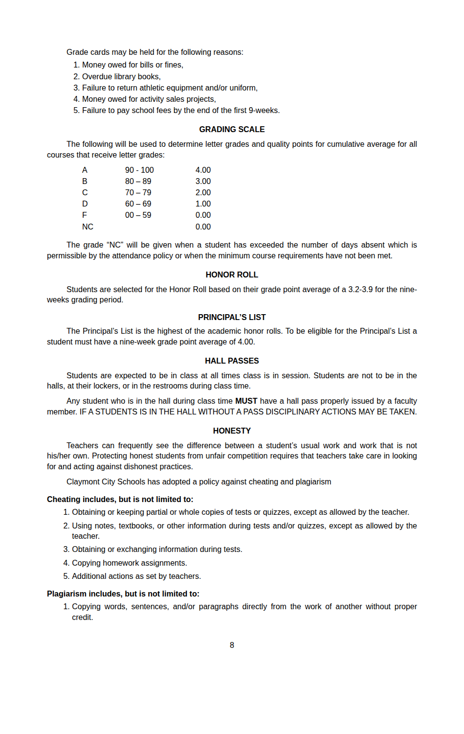Grade cards may be held for the following reasons:
Money owed for bills or fines,
Overdue library books,
Failure to return athletic equipment and/or uniform,
Money owed for activity sales projects,
Failure to pay school fees by the end of the first 9-weeks.
Grading Scale
The following will be used to determine letter grades and quality points for cumulative average for all courses that receive letter grades:
| A | 90 - 100 | 4.00 |
| B | 80 – 89 | 3.00 |
| C | 70 – 79 | 2.00 |
| D | 60 – 69 | 1.00 |
| F | 00 – 59 | 0.00 |
| NC | | 0.00 |
The grade “NC” will be given when a student has exceeded the number of days absent which is permissible by the attendance policy or when the minimum course requirements have not been met.
Honor Roll
Students are selected for the Honor Roll based on their grade point average of a 3.2-3.9 for the nine-weeks grading period.
Principal’s List
The Principal’s List is the highest of the academic honor rolls. To be eligible for the Principal’s List a student must have a nine-week grade point average of 4.00.
Hall Passes
Students are expected to be in class at all times class is in session. Students are not to be in the halls, at their lockers, or in the restrooms during class time.
Any student who is in the hall during class time MUST have a hall pass properly issued by a faculty member. IF A STUDENTS IS IN THE HALL WITHOUT A PASS DISCIPLINARY ACTIONS MAY BE TAKEN.
Honesty
Teachers can frequently see the difference between a student’s usual work and work that is not his/her own. Protecting honest students from unfair competition requires that teachers take care in looking for and acting against dishonest practices.
Claymont City Schools has adopted a policy against cheating and plagiarism
Cheating includes, but is not limited to:
Obtaining or keeping partial or whole copies of tests or quizzes, except as allowed by the teacher.
Using notes, textbooks, or other information during tests and/or quizzes, except as allowed by the teacher.
Obtaining or exchanging information during tests.
Copying homework assignments.
Additional actions as set by teachers.
Plagiarism includes, but is not limited to:
Copying words, sentences, and/or paragraphs directly from the work of another without proper credit.
8